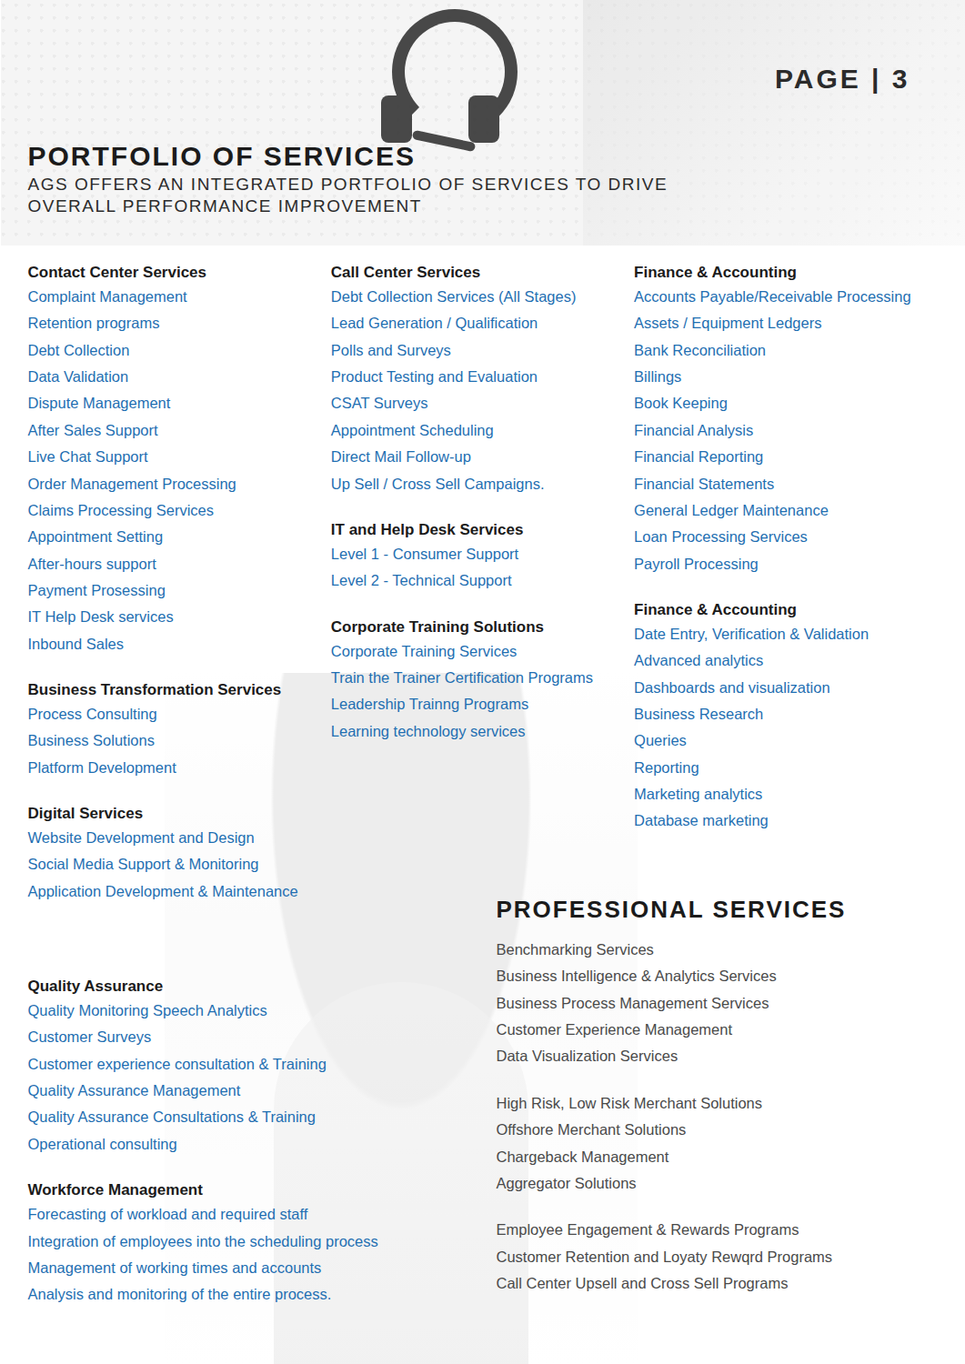PAGE | 3
PORTFOLIO OF SERVICES
AGS OFFERS AN INTEGRATED PORTFOLIO OF SERVICES TO DRIVE
OVERALL PERFORMANCE IMPROVEMENT
Contact Center Services
Complaint Management
Retention programs
Debt Collection
Data Validation
Dispute Management
After Sales Support
Live Chat Support
Order Management Processing
Claims Processing Services
Appointment Setting
After-hours support
Payment Prosessing
IT Help Desk services
Inbound Sales
Business Transformation Services
Process Consulting
Business Solutions
Platform Development
Digital Services
Website Development and Design
Social Media Support & Monitoring
Application Development & Maintenance
Call Center Services
Debt Collection Services (All Stages)
Lead Generation / Qualification
Polls and Surveys
Product Testing and Evaluation
CSAT Surveys
Appointment Scheduling
Direct Mail Follow-up
Up Sell / Cross Sell Campaigns.
IT and Help Desk Services
Level 1 - Consumer Support
Level 2 - Technical Support
Corporate Training Solutions
Corporate Training Services
Train the Trainer Certification Programs
Leadership Trainng Programs
Learning technology services
Finance & Accounting
Accounts Payable/Receivable Processing
Assets / Equipment Ledgers
Bank Reconciliation
Billings
Book Keeping
Financial Analysis
Financial Reporting
Financial Statements
General Ledger Maintenance
Loan Processing Services
Payroll Processing
Finance & Accounting
Date Entry, Verification & Validation
Advanced analytics
Dashboards and visualization
Business Research
Queries
Reporting
Marketing analytics
Database marketing
Quality Assurance
Quality Monitoring Speech Analytics
Customer Surveys
Customer experience consultation & Training
Quality Assurance Management
Quality Assurance Consultations & Training
Operational consulting
Workforce Management
Forecasting of workload and required staff
Integration of employees into the scheduling process
Management of working times and accounts
Analysis and monitoring of the entire process.
PROFESSIONAL SERVICES
Benchmarking Services
Business Intelligence & Analytics Services
Business Process Management Services
Customer Experience Management
Data Visualization Services
High Risk, Low Risk Merchant Solutions
Offshore Merchant Solutions
Chargeback Management
Aggregator Solutions
Employee Engagement & Rewards Programs
Customer Retention and Loyaty Rewqrd Programs
Call Center Upsell and Cross Sell Programs